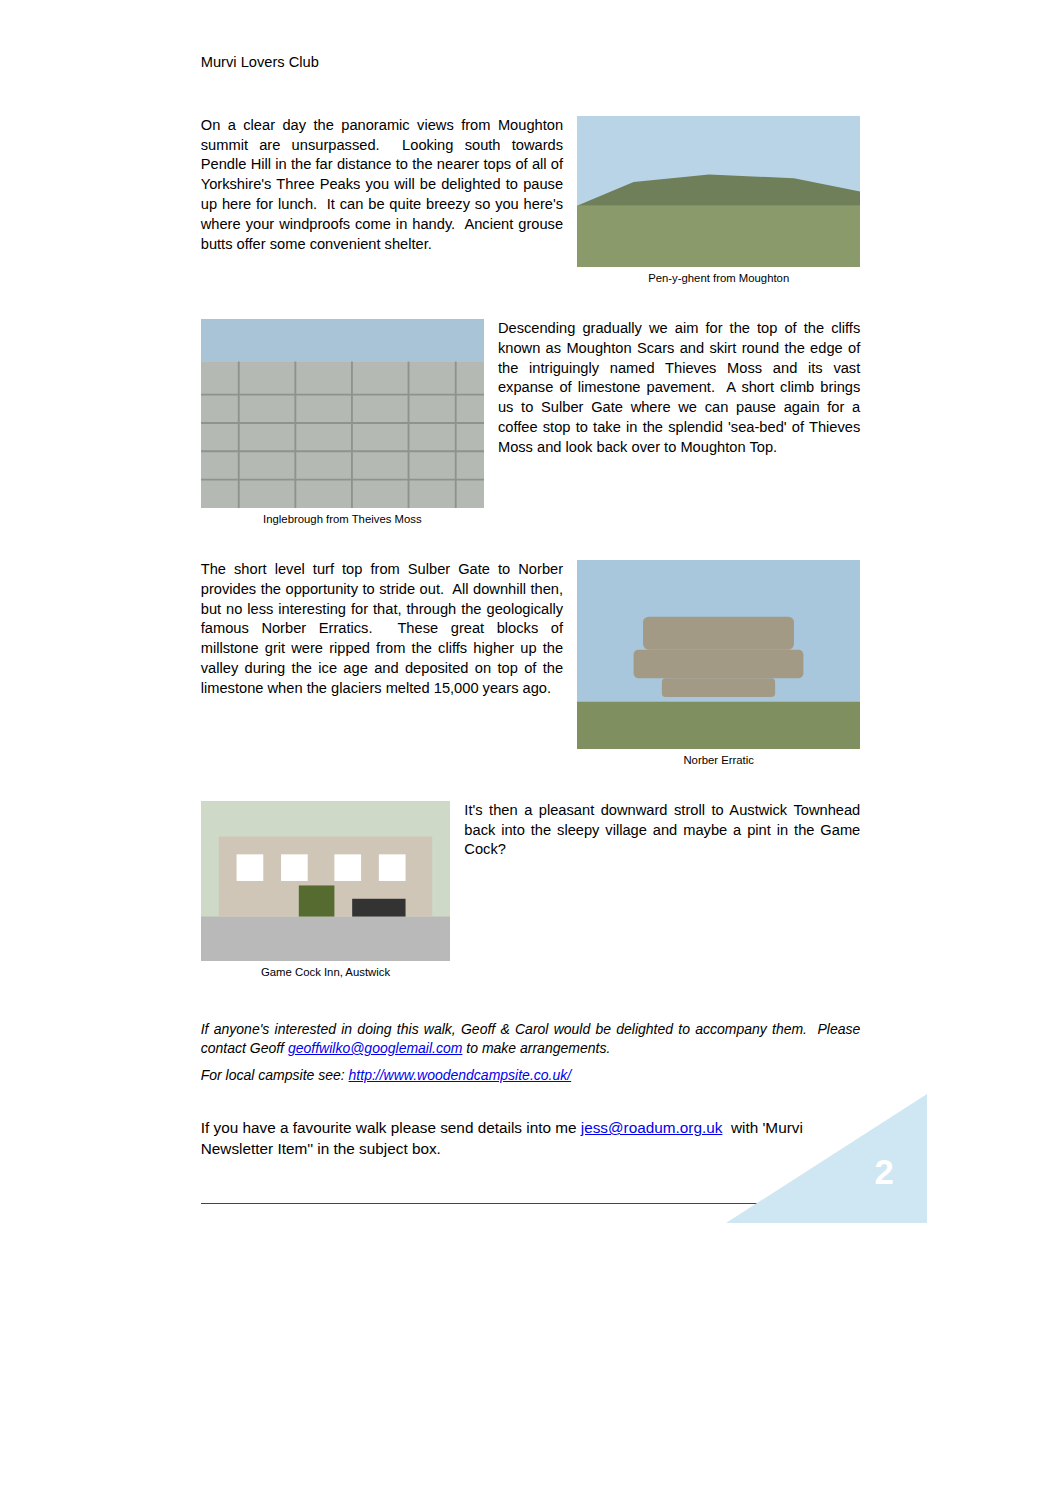Murvi Lovers Club
Pen-y-ghent from Moughton
On a clear day the panoramic views from Moughton summit are unsurpassed. Looking south towards Pendle Hill in the far distance to the nearer tops of all of Yorkshire's Three Peaks you will be delighted to pause up here for lunch. It can be quite breezy so you here's where your windproofs come in handy. Ancient grouse butts offer some convenient shelter.
Inglebrough from Theives Moss
Descending gradually we aim for the top of the cliffs known as Moughton Scars and skirt round the edge of the intriguingly named Thieves Moss and its vast expanse of limestone pavement. A short climb brings us to Sulber Gate where we can pause again for a coffee stop to take in the splendid 'sea-bed' of Thieves Moss and look back over to Moughton Top.
Norber Erratic
The short level turf top from Sulber Gate to Norber provides the opportunity to stride out. All downhill then, but no less interesting for that, through the geologically famous Norber Erratics. These great blocks of millstone grit were ripped from the cliffs higher up the valley during the ice age and deposited on top of the limestone when the glaciers melted 15,000 years ago.
Game Cock Inn, Austwick
It's then a pleasant downward stroll to Austwick Townhead back into the sleepy village and maybe a pint in the Game Cock?
If anyone's interested in doing this walk, Geoff & Carol would be delighted to accompany them. Please contact Geoff geoffwilko@googlemail.com to make arrangements.
For local campsite see: http://www.woodendcampsite.co.uk/
If you have a favourite walk please send details into me jess@roadum.org.uk with 'Murvi Newsletter Item'' in the subject box.
2